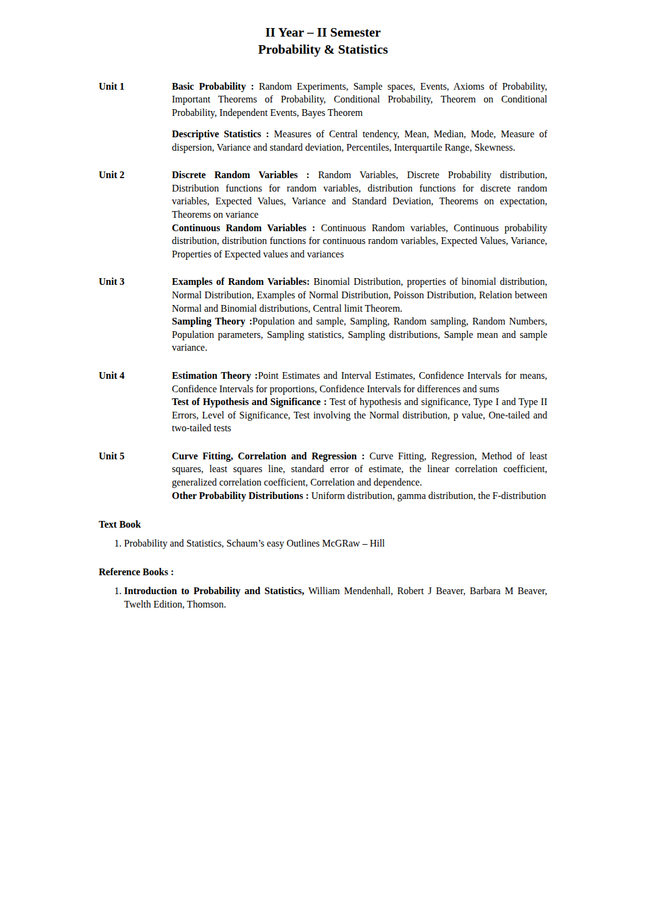II Year – II Semester Probability & Statistics
Unit 1
Basic Probability : Random Experiments, Sample spaces, Events, Axioms of Probability, Important Theorems of Probability, Conditional Probability, Theorem on Conditional Probability, Independent Events, Bayes Theorem
Descriptive Statistics : Measures of Central tendency, Mean, Median, Mode, Measure of dispersion, Variance and standard deviation, Percentiles, Interquartile Range, Skewness.
Unit 2
Discrete Random Variables : Random Variables, Discrete Probability distribution, Distribution functions for random variables, distribution functions for discrete random variables, Expected Values, Variance and Standard Deviation, Theorems on expectation, Theorems on variance
Continuous Random Variables : Continuous Random variables, Continuous probability distribution, distribution functions for continuous random variables, Expected Values, Variance, Properties of Expected values and variances
Unit 3
Examples of Random Variables: Binomial Distribution, properties of binomial distribution, Normal Distribution, Examples of Normal Distribution, Poisson Distribution, Relation between Normal and Binomial distributions, Central limit Theorem.
Sampling Theory : Population and sample, Sampling, Random sampling, Random Numbers, Population parameters, Sampling statistics, Sampling distributions, Sample mean and sample variance.
Unit 4
Estimation Theory : Point Estimates and Interval Estimates, Confidence Intervals for means, Confidence Intervals for proportions, Confidence Intervals for differences and sums
Test of Hypothesis and Significance : Test of hypothesis and significance, Type I and Type II Errors, Level of Significance, Test involving the Normal distribution, p value, One-tailed and two-tailed tests
Unit 5
Curve Fitting, Correlation and Regression : Curve Fitting, Regression, Method of least squares, least squares line, standard error of estimate, the linear correlation coefficient, generalized correlation coefficient, Correlation and dependence.
Other Probability Distributions : Uniform distribution, gamma distribution, the F-distribution
Text Book
Probability and Statistics, Schaum’s easy Outlines McGRaw – Hill
Reference Books :
Introduction to Probability and Statistics, William Mendenhall, Robert J Beaver, Barbara M Beaver, Twelth Edition, Thomson.